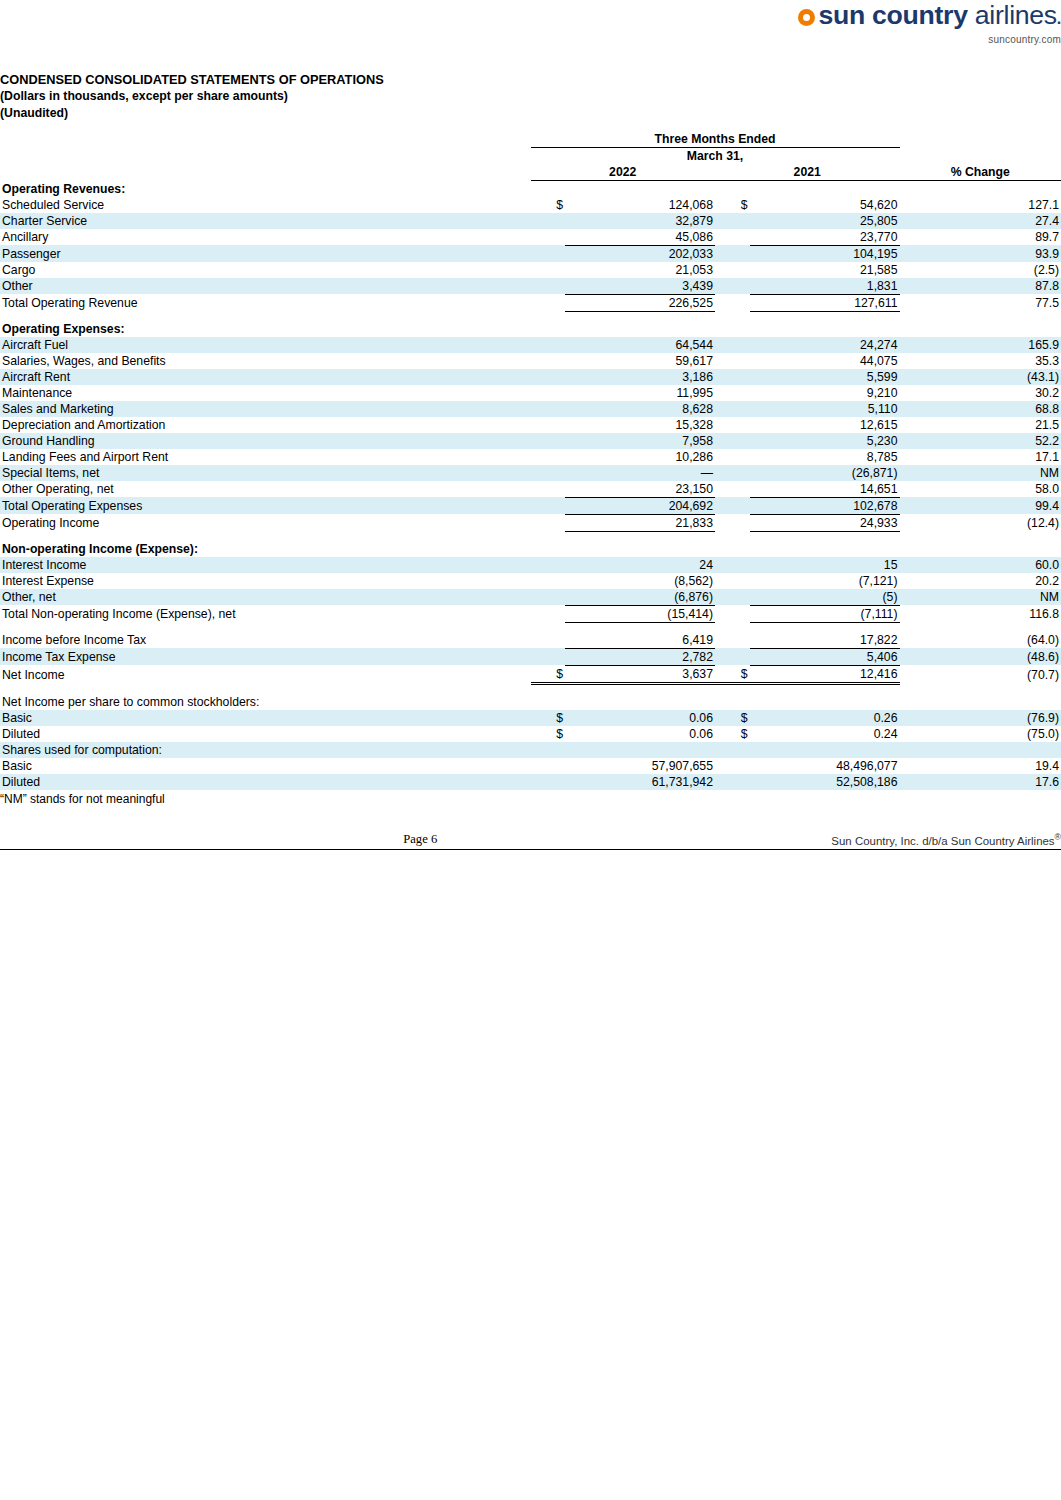sun country airlines.
suncountry.com
CONDENSED CONSOLIDATED STATEMENTS OF OPERATIONS
(Dollars in thousands, except per share amounts)
(Unaudited)
| | Three Months Ended | |
| | March 31, | |
| | 2022 | 2021 | % Change |
| Operating Revenues: | | | | | |
| Scheduled Service | $ | 124,068 | $ | 54,620 | 127.1 |
| Charter Service | | 32,879 | | 25,805 | 27.4 |
| Ancillary | | 45,086 | | 23,770 | 89.7 |
| Passenger | | 202,033 | | 104,195 | 93.9 |
| Cargo | | 21,053 | | 21,585 | (2.5) |
| Other | | 3,439 | | 1,831 | 87.8 |
| Total Operating Revenue | | 226,525 | | 127,611 | 77.5 |
| Operating Expenses: | | | | | |
| Aircraft Fuel | | 64,544 | | 24,274 | 165.9 |
| Salaries, Wages, and Benefits | | 59,617 | | 44,075 | 35.3 |
| Aircraft Rent | | 3,186 | | 5,599 | (43.1) |
| Maintenance | | 11,995 | | 9,210 | 30.2 |
| Sales and Marketing | | 8,628 | | 5,110 | 68.8 |
| Depreciation and Amortization | | 15,328 | | 12,615 | 21.5 |
| Ground Handling | | 7,958 | | 5,230 | 52.2 |
| Landing Fees and Airport Rent | | 10,286 | | 8,785 | 17.1 |
| Special Items, net | | — | | (26,871) | NM |
| Other Operating, net | | 23,150 | | 14,651 | 58.0 |
| Total Operating Expenses | | 204,692 | | 102,678 | 99.4 |
| Operating Income | | 21,833 | | 24,933 | (12.4) |
| Non-operating Income (Expense): | | | | | |
| Interest Income | | 24 | | 15 | 60.0 |
| Interest Expense | | (8,562) | | (7,121) | 20.2 |
| Other, net | | (6,876) | | (5) | NM |
| Total Non-operating Income (Expense), net | | (15,414) | | (7,111) | 116.8 |
| Income before Income Tax | | 6,419 | | 17,822 | (64.0) |
| Income Tax Expense | | 2,782 | | 5,406 | (48.6) |
| Net Income | $ | 3,637 | $ | 12,416 | (70.7) |
| Net Income per share to common stockholders: | | | | | |
| Basic | $ | 0.06 | $ | 0.26 | (76.9) |
| Diluted | $ | 0.06 | $ | 0.24 | (75.0) |
| Shares used for computation: | | | | | |
| Basic | | 57,907,655 | | 48,496,077 | 19.4 |
| Diluted | | 61,731,942 | | 52,508,186 | 17.6 |
“NM” stands for not meaningful
Page 6
Sun Country, Inc. d/b/a Sun Country Airlines®